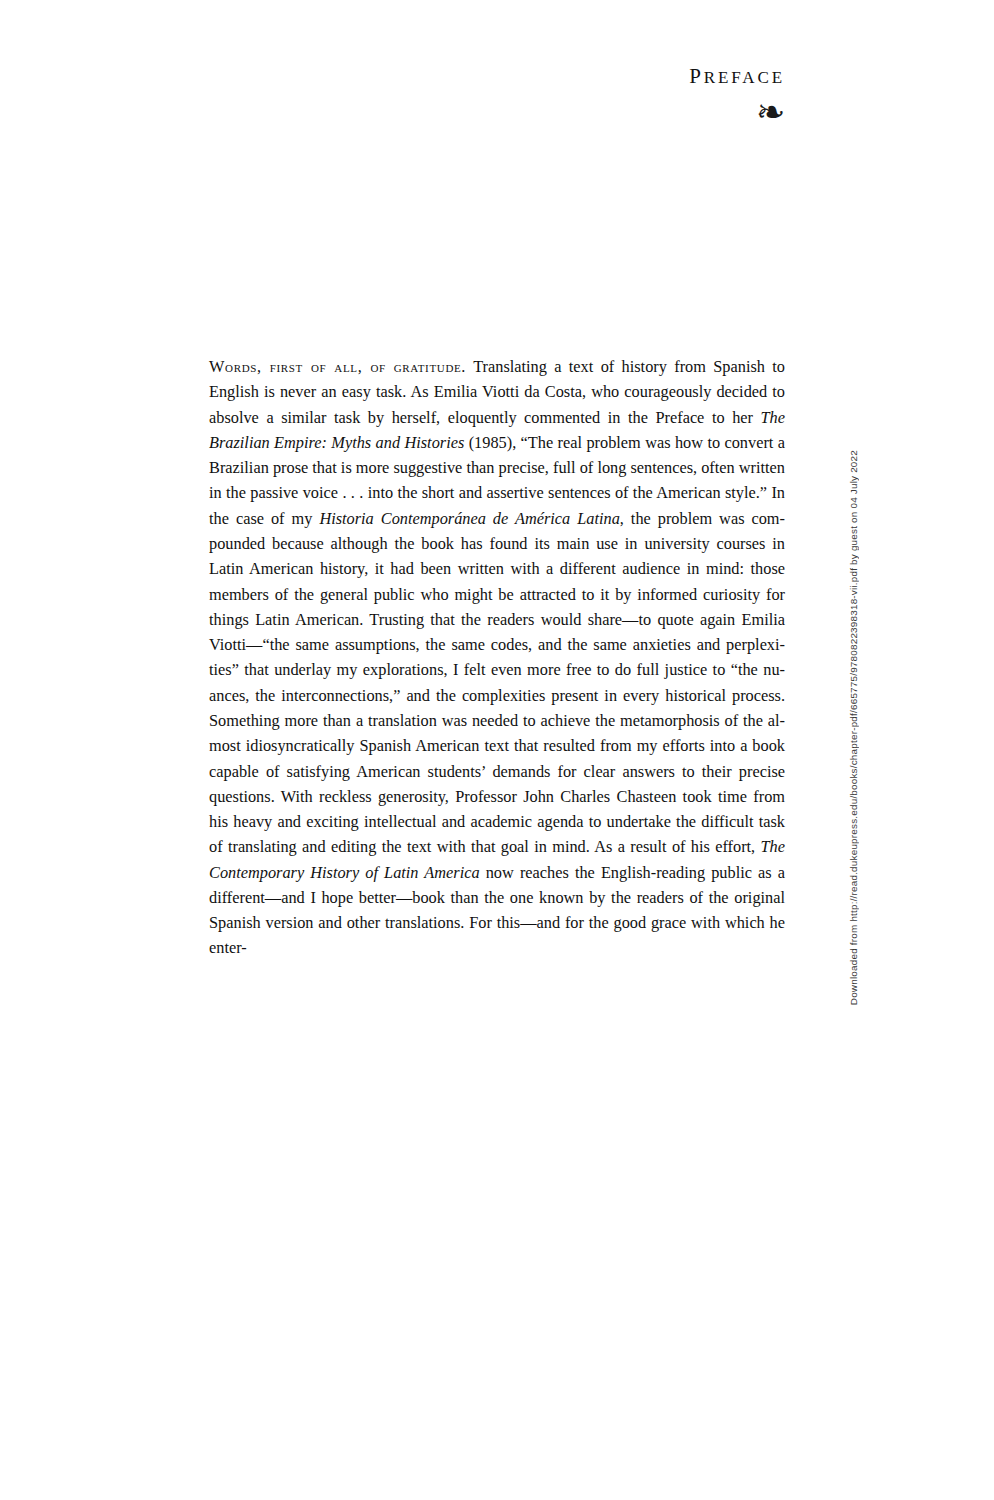Preface
❧
Words, first of all, of gratitude. Translating a text of history from Spanish to English is never an easy task. As Emilia Viotti da Costa, who courageously decided to absolve a similar task by herself, eloquently commented in the Preface to her The Brazilian Empire: Myths and Histories (1985), “The real problem was how to convert a Brazilian prose that is more suggestive than precise, full of long sentences, often written in the passive voice . . . into the short and assertive sentences of the American style.” In the case of my Historia Contemporánea de América Latina, the problem was compounded because although the book has found its main use in university courses in Latin American history, it had been written with a different audience in mind: those members of the general public who might be attracted to it by informed curiosity for things Latin American. Trusting that the readers would share—to quote again Emilia Viotti—“the same assumptions, the same codes, and the same anxieties and perplexities” that underlay my explorations, I felt even more free to do full justice to “the nuances, the interconnections,” and the complexities present in every historical process. Something more than a translation was needed to achieve the metamorphosis of the almost idiosyncratically Spanish American text that resulted from my efforts into a book capable of satisfying American students’ demands for clear answers to their precise questions. With reckless generosity, Professor John Charles Chasteen took time from his heavy and exciting intellectual and academic agenda to undertake the difficult task of translating and editing the text with that goal in mind. As a result of his effort, The Contemporary History of Latin America now reaches the English-reading public as a different—and I hope better—book than the one known by the readers of the original Spanish version and other translations. For this—and for the good grace with which he enter-
Downloaded from http://read.dukeupress.edu/books/chapter-pdf/665775/9780822398318-vii.pdf by guest on 04 July 2022